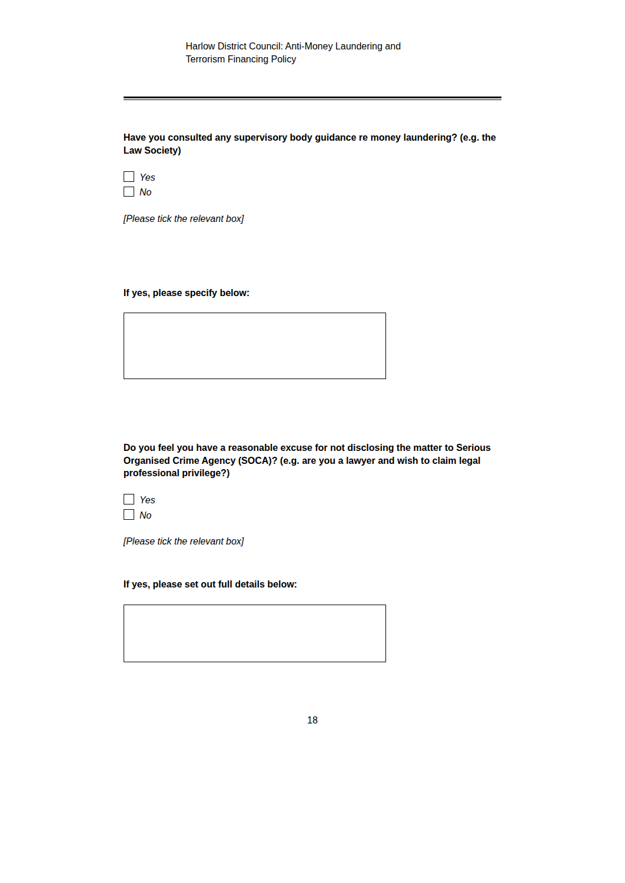Harlow District Council: Anti-Money Laundering and
Terrorism Financing Policy
Have you consulted any supervisory body guidance re money laundering? (e.g. the Law Society)
Yes
No
[Please tick the relevant box]
If yes, please specify below:
Do you feel you have a reasonable excuse for not disclosing the matter to Serious Organised Crime Agency (SOCA)? (e.g. are you a lawyer and wish to claim legal professional privilege?)
Yes
No
[Please tick the relevant box]
If yes, please set out full details below:
18